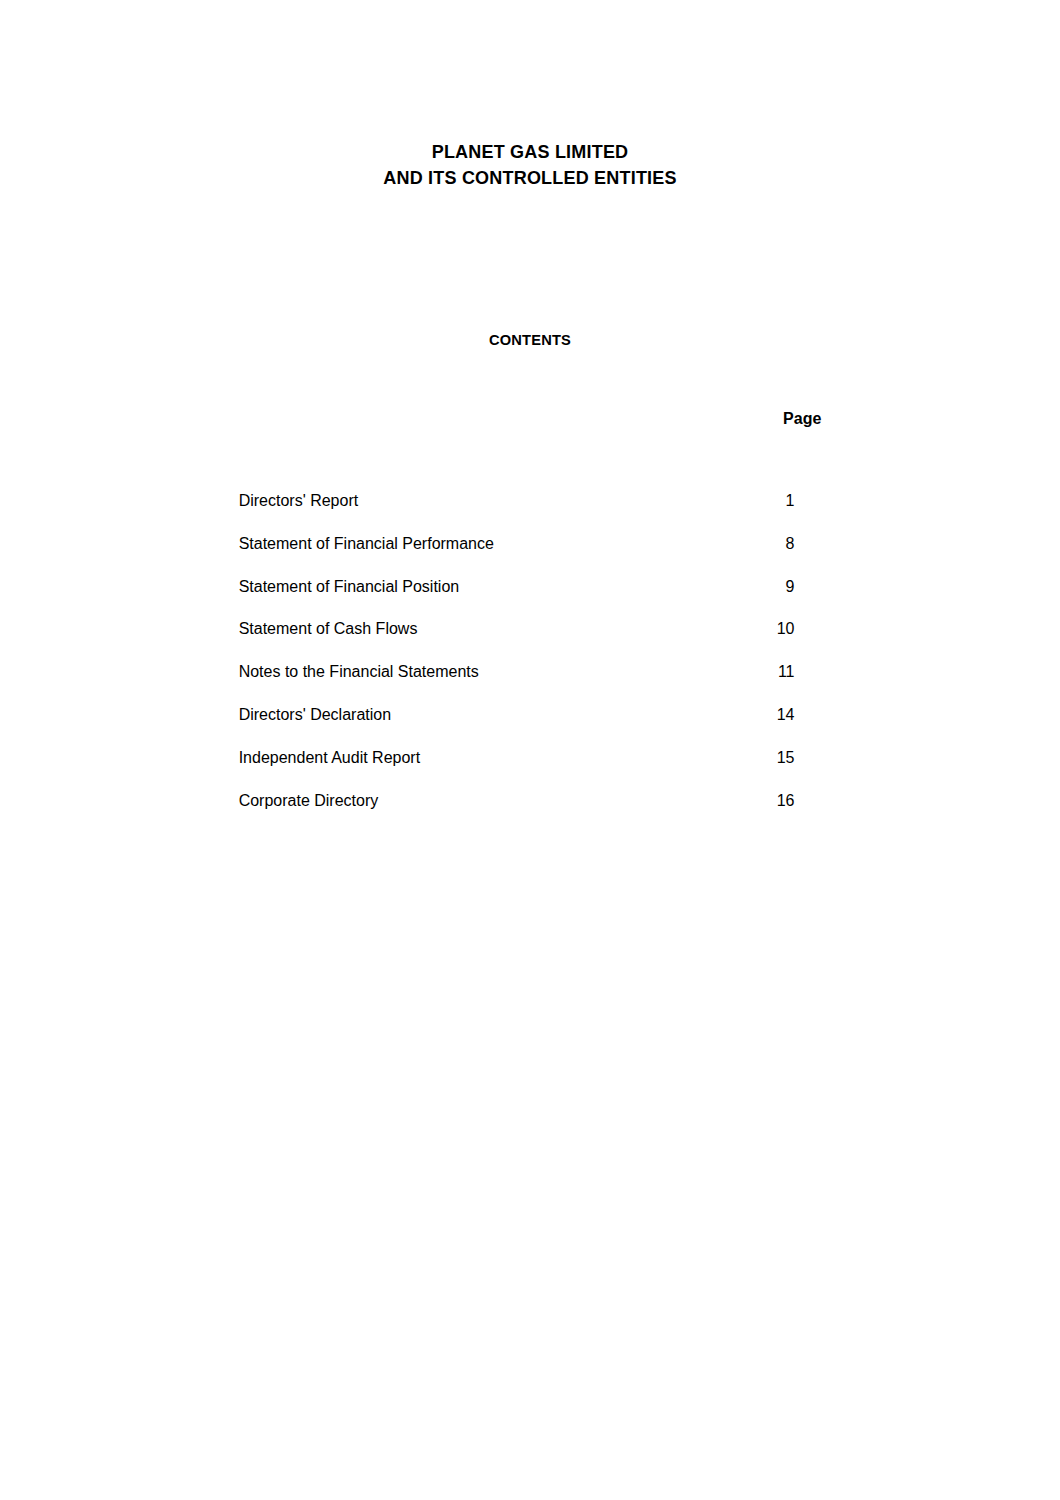PLANET GAS LIMITED
AND ITS CONTROLLED ENTITIES
CONTENTS
| | Page |
| --- | --- |
| Directors' Report | 1 |
| Statement of Financial Performance | 8 |
| Statement of Financial Position | 9 |
| Statement of Cash Flows | 10 |
| Notes to the Financial Statements | 11 |
| Directors' Declaration | 14 |
| Independent Audit Report | 15 |
| Corporate Directory | 16 |